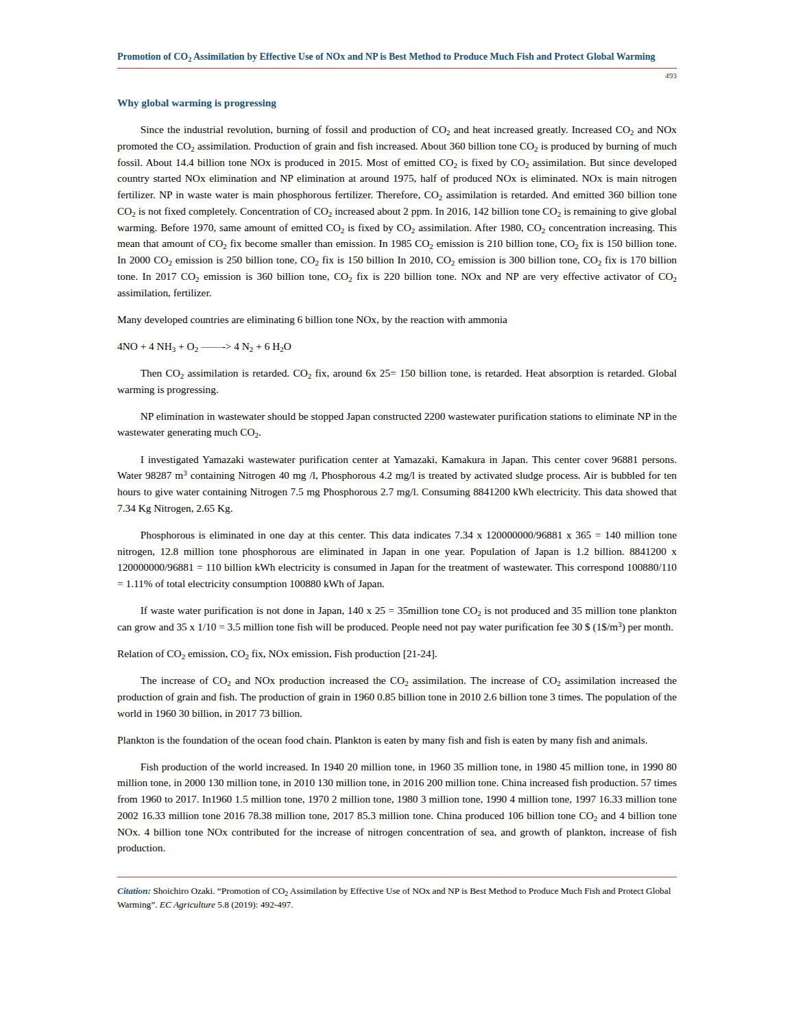Promotion of CO2 Assimilation by Effective Use of NOx and NP is Best Method to Produce Much Fish and Protect Global Warming
493
Why global warming is progressing
Since the industrial revolution, burning of fossil and production of CO2 and heat increased greatly. Increased CO2 and NOx promoted the CO2 assimilation. Production of grain and fish increased. About 360 billion tone CO2 is produced by burning of much fossil. About 14.4 billion tone NOx is produced in 2015. Most of emitted CO2 is fixed by CO2 assimilation. But since developed country started NOx elimination and NP elimination at around 1975, half of produced NOx is eliminated. NOx is main nitrogen fertilizer. NP in waste water is main phosphorous fertilizer. Therefore, CO2 assimilation is retarded. And emitted 360 billion tone CO2 is not fixed completely. Concentration of CO2 increased about 2 ppm. In 2016, 142 billion tone CO2 is remaining to give global warming. Before 1970, same amount of emitted CO2 is fixed by CO2 assimilation. After 1980, CO2 concentration increasing. This mean that amount of CO2 fix become smaller than emission. In 1985 CO2 emission is 210 billion tone, CO2 fix is 150 billion tone. In 2000 CO2 emission is 250 billion tone, CO2 fix is 150 billion In 2010, CO2 emission is 300 billion tone, CO2 fix is 170 billion tone. In 2017 CO2 emission is 360 billion tone, CO2 fix is 220 billion tone. NOx and NP are very effective activator of CO2 assimilation, fertilizer.
Many developed countries are eliminating 6 billion tone NOx, by the reaction with ammonia
4NO + 4 NH3 + O2 ——-> 4 N2 + 6 H2O
Then CO2 assimilation is retarded. CO2 fix, around 6x 25= 150 billion tone, is retarded. Heat absorption is retarded. Global warming is progressing.
NP elimination in wastewater should be stopped Japan constructed 2200 wastewater purification stations to eliminate NP in the wastewater generating much CO2.
I investigated Yamazaki wastewater purification center at Yamazaki, Kamakura in Japan. This center cover 96881 persons. Water 98287 m3 containing Nitrogen 40 mg /l, Phosphorous 4.2 mg/l is treated by activated sludge process. Air is bubbled for ten hours to give water containing Nitrogen 7.5 mg Phosphorous 2.7 mg/l. Consuming 8841200 kWh electricity. This data showed that 7.34 Kg Nitrogen, 2.65 Kg.
Phosphorous is eliminated in one day at this center. This data indicates 7.34 x 120000000/96881 x 365 = 140 million tone nitrogen, 12.8 million tone phosphorous are eliminated in Japan in one year. Population of Japan is 1.2 billion. 8841200 x 120000000/96881 = 110 billion kWh electricity is consumed in Japan for the treatment of wastewater. This correspond 100880/110 = 1.11% of total electricity consumption 100880 kWh of Japan.
If waste water purification is not done in Japan, 140 x 25 = 35million tone CO2 is not produced and 35 million tone plankton can grow and 35 x 1/10 = 3.5 million tone fish will be produced. People need not pay water purification fee 30 $ (1$/m3) per month.
Relation of CO2 emission, CO2 fix, NOx emission, Fish production [21-24].
The increase of CO2 and NOx production increased the CO2 assimilation. The increase of CO2 assimilation increased the production of grain and fish. The production of grain in 1960 0.85 billion tone in 2010 2.6 billion tone 3 times. The population of the world in 1960 30 billion, in 2017 73 billion.
Plankton is the foundation of the ocean food chain. Plankton is eaten by many fish and fish is eaten by many fish and animals.
Fish production of the world increased. In 1940 20 million tone, in 1960 35 million tone, in 1980 45 million tone, in 1990 80 million tone, in 2000 130 million tone, in 2010 130 million tone, in 2016 200 million tone. China increased fish production. 57 times from 1960 to 2017. In1960 1.5 million tone, 1970 2 million tone, 1980 3 million tone, 1990 4 million tone, 1997 16.33 million tone 2002 16.33 million tone 2016 78.38 million tone, 2017 85.3 million tone. China produced 106 billion tone CO2 and 4 billion tone NOx. 4 billion tone NOx contributed for the increase of nitrogen concentration of sea, and growth of plankton, increase of fish production.
Citation: Shoichiro Ozaki. “Promotion of CO2 Assimilation by Effective Use of NOx and NP is Best Method to Produce Much Fish and Protect Global Warming”. EC Agriculture 5.8 (2019): 492-497.